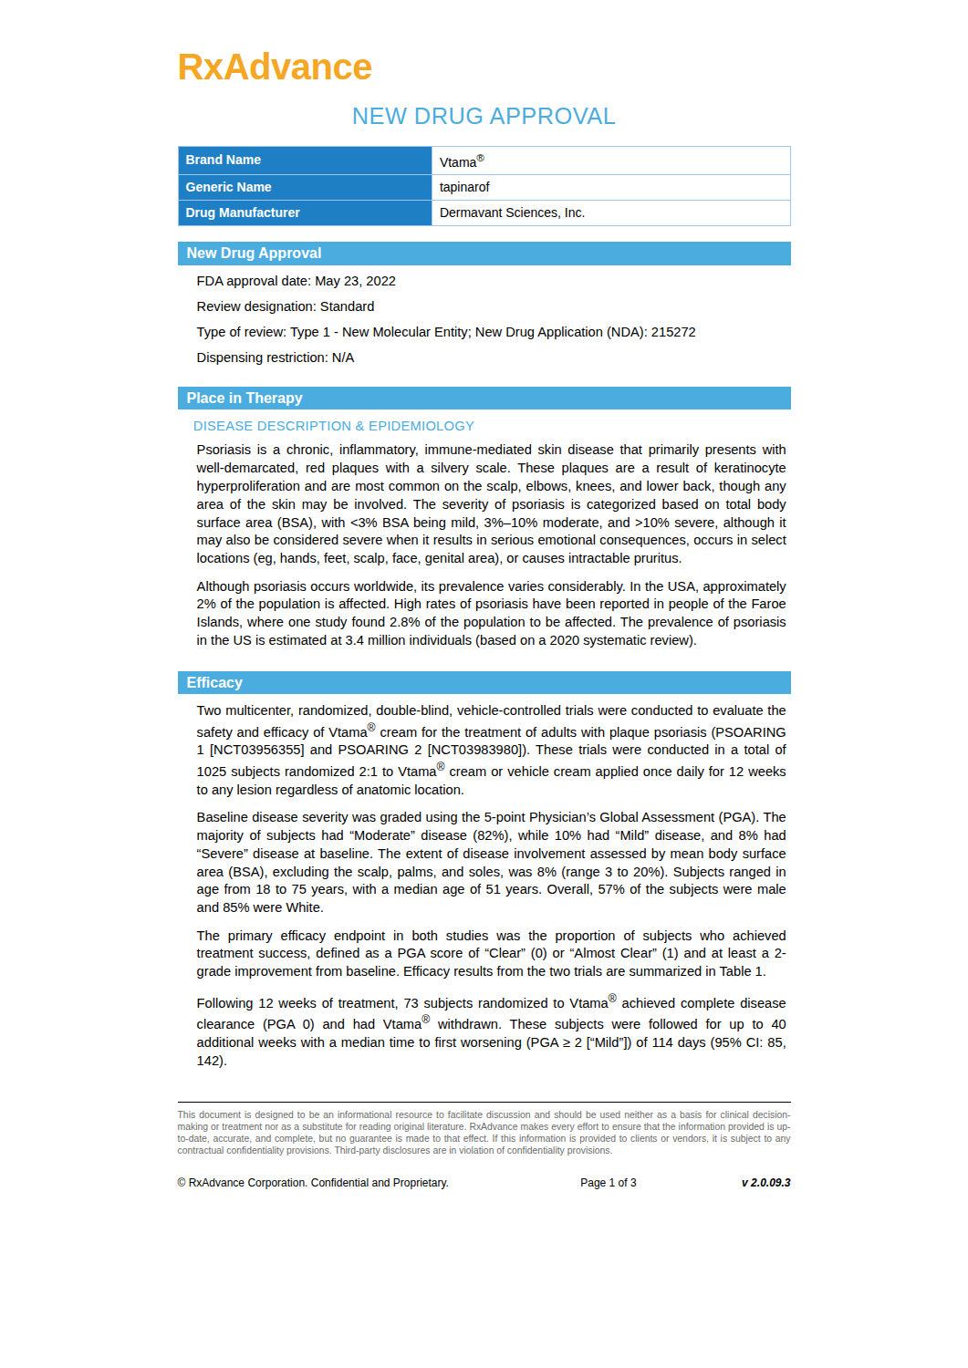RxAdvance
NEW DRUG APPROVAL
| Brand Name | Vtama ® |
| Generic Name | tapinarof |
| Drug Manufacturer | Dermavant Sciences, Inc. |
New Drug Approval
FDA approval date: May 23, 2022
Review designation: Standard
Type of review: Type 1 - New Molecular Entity; New Drug Application (NDA): 215272
Dispensing restriction: N/A
Place in Therapy
DISEASE DESCRIPTION & EPIDEMIOLOGY
Psoriasis is a chronic, inflammatory, immune-mediated skin disease that primarily presents with well-demarcated, red plaques with a silvery scale. These plaques are a result of keratinocyte hyperproliferation and are most common on the scalp, elbows, knees, and lower back, though any area of the skin may be involved. The severity of psoriasis is categorized based on total body surface area (BSA), with <3% BSA being mild, 3%–10% moderate, and >10% severe, although it may also be considered severe when it results in serious emotional consequences, occurs in select locations (eg, hands, feet, scalp, face, genital area), or causes intractable pruritus.
Although psoriasis occurs worldwide, its prevalence varies considerably. In the USA, approximately 2% of the population is affected. High rates of psoriasis have been reported in people of the Faroe Islands, where one study found 2.8% of the population to be affected. The prevalence of psoriasis in the US is estimated at 3.4 million individuals (based on a 2020 systematic review).
Efficacy
Two multicenter, randomized, double-blind, vehicle-controlled trials were conducted to evaluate the safety and efficacy of Vtama® cream for the treatment of adults with plaque psoriasis (PSOARING 1 [NCT03956355] and PSOARING 2 [NCT03983980]). These trials were conducted in a total of 1025 subjects randomized 2:1 to Vtama® cream or vehicle cream applied once daily for 12 weeks to any lesion regardless of anatomic location.
Baseline disease severity was graded using the 5-point Physician’s Global Assessment (PGA). The majority of subjects had “Moderate” disease (82%), while 10% had “Mild” disease, and 8% had “Severe” disease at baseline. The extent of disease involvement assessed by mean body surface area (BSA), excluding the scalp, palms, and soles, was 8% (range 3 to 20%). Subjects ranged in age from 18 to 75 years, with a median age of 51 years. Overall, 57% of the subjects were male and 85% were White.
The primary efficacy endpoint in both studies was the proportion of subjects who achieved treatment success, defined as a PGA score of “Clear” (0) or “Almost Clear” (1) and at least a 2-grade improvement from baseline. Efficacy results from the two trials are summarized in Table 1.
Following 12 weeks of treatment, 73 subjects randomized to Vtama® achieved complete disease clearance (PGA 0) and had Vtama® withdrawn. These subjects were followed for up to 40 additional weeks with a median time to first worsening (PGA ≥ 2 [“Mild”]) of 114 days (95% CI: 85, 142).
This document is designed to be an informational resource to facilitate discussion and should be used neither as a basis for clinical decision-making or treatment nor as a substitute for reading original literature. RxAdvance makes every effort to ensure that the information provided is up-to-date, accurate, and complete, but no guarantee is made to that effect. If this information is provided to clients or vendors, it is subject to any contractual confidentiality provisions. Third-party disclosures are in violation of confidentiality provisions.
© RxAdvance Corporation. Confidential and Proprietary.
Page 1 of 3
v 2.0.09.3